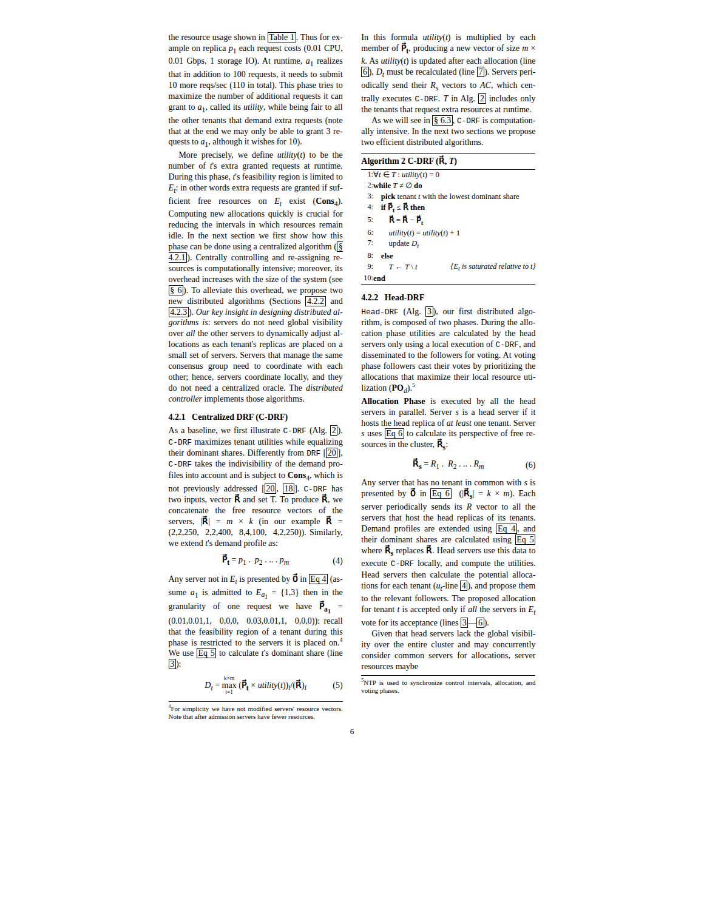the resource usage shown in Table 1. Thus for example on replica p1 each request costs (0.01 CPU, 0.01 Gbps, 1 storage IO). At runtime, a1 realizes that in addition to 100 requests, it needs to submit 10 more reqs/sec (110 in total). This phase tries to maximize the number of additional requests it can grant to a1, called its utility, while being fair to all the other tenants that demand extra requests (note that at the end we may only be able to grant 3 requests to a1, although it wishes for 10).
More precisely, we define utility(t) to be the number of t's extra granted requests at runtime. During this phase, t's feasibility region is limited to Et: in other words extra requests are granted if sufficient free resources on Et exist (Cons4). Computing new allocations quickly is crucial for reducing the intervals in which resources remain idle. In the next section we first show how this phase can be done using a centralized algorithm (§ 4.2.1). Centrally controlling and re-assigning resources is computationally intensive; moreover, its overhead increases with the size of the system (see § 6). To alleviate this overhead, we propose two new distributed algorithms (Sections 4.2.2 and 4.2.3). Our key insight in designing distributed algorithms is: servers do not need global visibility over all the other servers to dynamically adjust allocations as each tenant's replicas are placed on a small set of servers. Servers that manage the same consensus group need to coordinate with each other; hence, servers coordinate locally, and they do not need a centralized oracle. The distributed controller implements those algorithms.
4.2.1 Centralized DRF (C-DRF)
As a baseline, we first illustrate C-DRF (Alg. 2). C-DRF maximizes tenant utilities while equalizing their dominant shares. Differently from DRF [20], C-DRF takes the indivisibility of the demand profiles into account and is subject to Cons4, which is not previously addressed [20, 18]. C-DRF has two inputs, vector R⃗ and set T. To produce R⃗, we concatenate the free resource vectors of the servers, |R⃗| = m × k (in our example R⃗ = (2,2,250, 2,2,400, 8,4,100, 4,2,250)). Similarly, we extend t's demand profile as:
P⃗t = p1 . p2 . .. . pm (4)
Any server not in Et is presented by 0⃗ in Eq 4 (assume a1 is admitted to Ea1 = {1,3} then in the granularity of one request we have P⃗a1 = (0.01,0.01,1, 0,0,0, 0.03,0.01,1, 0,0,0)): recall that the feasibility region of a tenant during this phase is restricted to the servers it is placed on.4 We use Eq 5 to calculate t's dominant share (line 3):
Dt = k×m max i=1 (P⃗t × utility(t))i/(R⃗)i (5)
4For simplicity we have not modified servers' resource vectors. Note that after admission servers have fewer resources.
In this formula utility(t) is multiplied by each member of P⃗t, producing a new vector of size m × k. As utility(t) is updated after each allocation (line 6), Dt must be recalculated (line 7). Servers periodically send their Rs vectors to AC, which centrally executes C-DRF. T in Alg. 2 includes only the tenants that request extra resources at runtime.
As we will see in § 6.3, C-DRF is computationally intensive. In the next two sections we propose two efficient distributed algorithms.
Algorithm 2 C-DRF (R⃗, T)
| 1: | ∀ t ∈ T : utility ( t ) = 0 |
| 2: | while T ≠ ∅ do |
| 3: | pick tenant t with the lowest dominant share |
| 4: | if P⃗ t ≤ R⃗ then |
| 5: | R⃗ = R⃗ − P⃗ t |
| 6: | utility ( t ) = utility ( t ) + 1 |
| 7: | update D t |
| 8: | else |
| 9: | T ← T \ t { E t is saturated relative to t } |
| 10: | end |
4.2.2 Head-DRF
Head-DRF (Alg. 3), our first distributed algorithm, is composed of two phases. During the allocation phase utilities are calculated by the head servers only using a local execution of C-DRF, and disseminated to the followers for voting. At voting phase followers cast their votes by prioritizing the allocations that maximize their local resource utilization (POd).5
Allocation Phase is executed by all the head servers in parallel. Server s is a head server if it hosts the head replica of at least one tenant. Server s uses Eq 6 to calculate its perspective of free resources in the cluster, R⃗s:
R⃗s = R1 . R2 . .. . Rm (6)
Any server that has no tenant in common with s is presented by 0⃗ in Eq 6 (|R⃗s| = k × m). Each server periodically sends its R vector to all the servers that host the head replicas of its tenants. Demand profiles are extended using Eq 4, and their dominant shares are calculated using Eq 5 where R⃗s replaces R⃗. Head servers use this data to execute C-DRF locally, and compute the utilities. Head servers then calculate the potential allocations for each tenant (ut-line 4), and propose them to the relevant followers. The proposed allocation for tenant t is accepted only if all the servers in Et vote for its acceptance (lines 3—6).
Given that head servers lack the global visibility over the entire cluster and may concurrently consider common servers for allocations, server resources maybe
5NTP is used to synchronize control intervals, allocation, and voting phases.
6